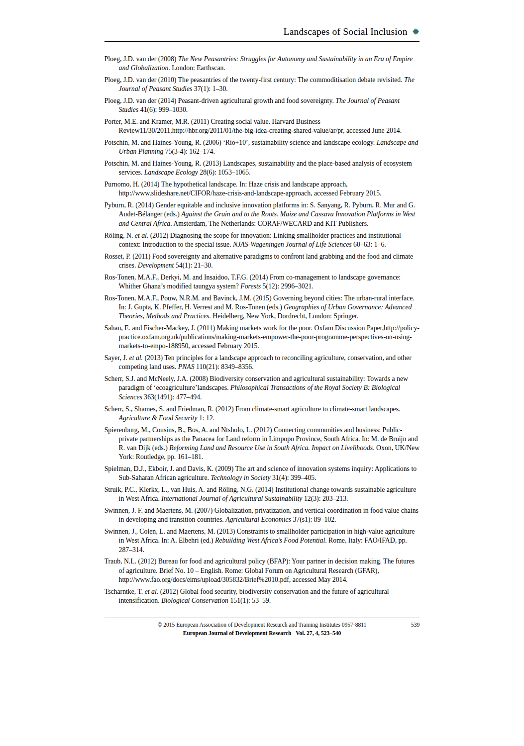Landscapes of Social Inclusion ✹
Ploeg, J.D. van der (2008) The New Peasantries: Struggles for Autonomy and Sustainability in an Era of Empire and Globalization. London: Earthscan.
Ploeg, J.D. van der (2010) The peasantries of the twenty-first century: The commoditisation debate revisited. The Journal of Peasant Studies 37(1): 1–30.
Ploeg, J.D. van der (2014) Peasant-driven agricultural growth and food sovereignty. The Journal of Peasant Studies 41(6): 999–1030.
Porter, M.E. and Kramer, M.R. (2011) Creating social value. Harvard Business Review11/30/2011,http://hbr.org/2011/01/the-big-idea-creating-shared-value/ar/pr, accessed June 2014.
Potschin, M. and Haines-Young, R. (2006) ‘Rio+10’, sustainability science and landscape ecology. Landscape and Urban Planning 75(3-4): 162–174.
Potschin, M. and Haines-Young, R. (2013) Landscapes, sustainability and the place-based analysis of ecosystem services. Landscape Ecology 28(6): 1053–1065.
Purnomo, H. (2014) The hypothetical landscape. In: Haze crisis and landscape approach, http://www.slideshare.net/CIFOR/haze-crisis-and-landscape-approach, accessed February 2015.
Pyburn, R. (2014) Gender equitable and inclusive innovation platforms in: S. Sanyang, R. Pyburn, R. Mur and G. Audet-Bélanger (eds.) Against the Grain and to the Roots. Maize and Cassava Innovation Platforms in West and Central Africa. Amsterdam, The Netherlands: CORAF/WECARD and KIT Publishers.
Röling, N. et al. (2012) Diagnosing the scope for innovation: Linking smallholder practices and institutional context: Introduction to the special issue. NJAS-Wageningen Journal of Life Sciences 60–63: 1–6.
Rosset, P. (2011) Food sovereignty and alternative paradigms to confront land grabbing and the food and climate crises. Development 54(1): 21–30.
Ros-Tonen, M.A.F., Derkyi, M. and Insaidoo, T.F.G. (2014) From co-management to landscape governance: Whither Ghana’s modified taungya system? Forests 5(12): 2996–3021.
Ros-Tonen, M.A.F., Pouw, N.R.M. and Bavinck, J.M. (2015) Governing beyond cities: The urban-rural interface. In: J. Gupta, K. Pfeffer, H. Verrest and M. Ros-Tonen (eds.) Geographies of Urban Governance: Advanced Theories, Methods and Practices. Heidelberg, New York, Dordrecht, London: Springer.
Sahan, E. and Fischer-Mackey, J. (2011) Making markets work for the poor. Oxfam Discussion Paper,http://policy-practice.oxfam.org.uk/publications/making-markets-empower-the-poor-programme-perspectives-on-using-markets-to-empo-188950, accessed February 2015.
Sayer, J. et al. (2013) Ten principles for a landscape approach to reconciling agriculture, conservation, and other competing land uses. PNAS 110(21): 8349–8356.
Scherr, S.J. and McNeely, J.A. (2008) Biodiversity conservation and agricultural sustainability: Towards a new paradigm of ‘ecoagriculture’landscapes. Philosophical Transactions of the Royal Society B: Biological Sciences 363(1491): 477–494.
Scherr, S., Shames, S. and Friedman, R. (2012) From climate-smart agriculture to climate-smart landscapes. Agriculture & Food Security 1: 12.
Spierenburg, M., Cousins, B., Bos, A. and Ntsholo, L. (2012) Connecting communities and business: Public-private partnerships as the Panacea for Land reform in Limpopo Province, South Africa. In: M. de Bruijn and R. van Dijk (eds.) Reforming Land and Resource Use in South Africa. Impact on Livelihoods. Oxon, UK/New York: Routledge, pp. 161–181.
Spielman, D.J., Ekboir, J. and Davis, K. (2009) The art and science of innovation systems inquiry: Applications to Sub-Saharan African agriculture. Technology in Society 31(4): 399–405.
Struik, P.C., Klerkx, L., van Huis, A. and Röling, N.G. (2014) Institutional change towards sustainable agriculture in West Africa. International Journal of Agricultural Sustainability 12(3): 203–213.
Swinnen, J. F. and Maertens, M. (2007) Globalization, privatization, and vertical coordination in food value chains in developing and transition countries. Agricultural Economics 37(s1): 89–102.
Swinnen, J., Colen, L. and Maertens, M. (2013) Constraints to smallholder participation in high-value agriculture in West Africa. In: A. Elbehri (ed.) Rebuilding West Africa’s Food Potential. Rome, Italy: FAO/IFAD, pp. 287–314.
Traub, N.L. (2012) Bureau for food and agricultural policy (BFAP): Your partner in decision making. The futures of agriculture. Brief No. 10 – English. Rome: Global Forum on Agricultural Research (GFAR), http://www.fao.org/docs/eims/upload/305832/Brief%2010.pdf, accessed May 2014.
Tscharntke, T. et al. (2012) Global food security, biodiversity conservation and the future of agricultural intensification. Biological Conservation 151(1): 53–59.
© 2015 European Association of Development Research and Training Institutes 0957-8811
European Journal of Development Research Vol. 27, 4, 523–540
539